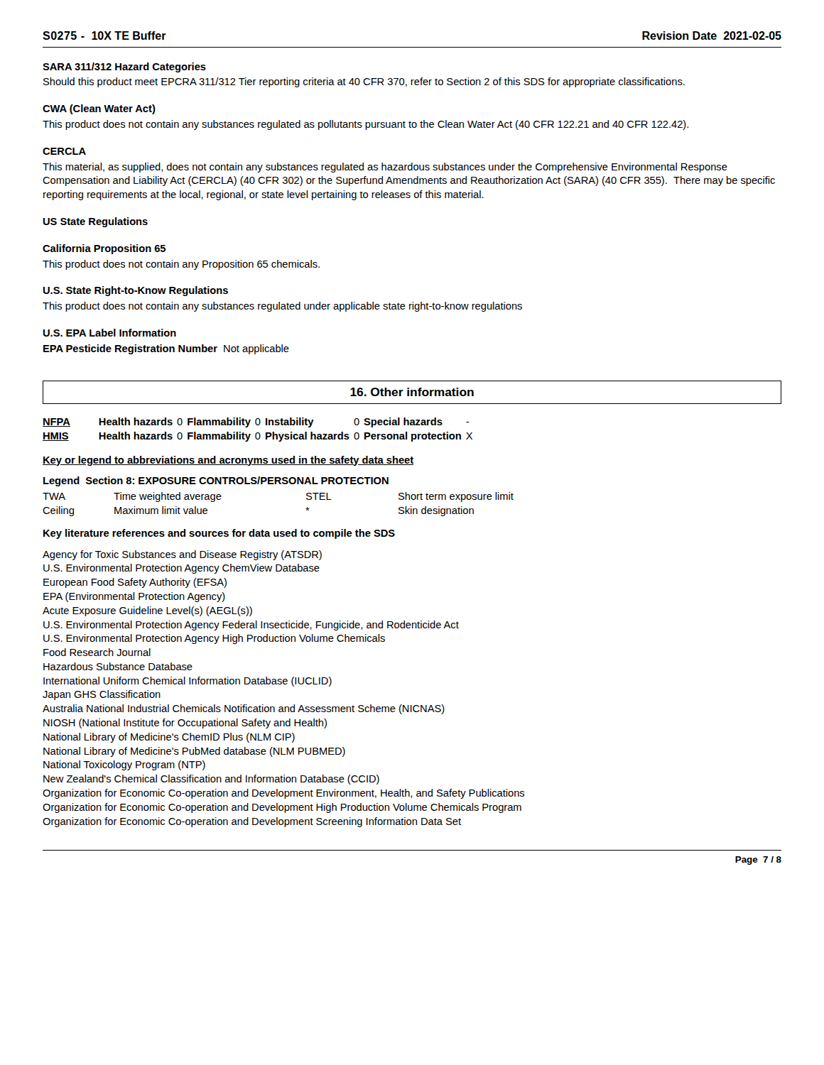S0275 - 10X TE Buffer
Revision Date 2021-02-05
SARA 311/312 Hazard Categories
Should this product meet EPCRA 311/312 Tier reporting criteria at 40 CFR 370, refer to Section 2 of this SDS for appropriate classifications.
CWA (Clean Water Act)
This product does not contain any substances regulated as pollutants pursuant to the Clean Water Act (40 CFR 122.21 and 40 CFR 122.42).
CERCLA
This material, as supplied, does not contain any substances regulated as hazardous substances under the Comprehensive Environmental Response Compensation and Liability Act (CERCLA) (40 CFR 302) or the Superfund Amendments and Reauthorization Act (SARA) (40 CFR 355). There may be specific reporting requirements at the local, regional, or state level pertaining to releases of this material.
US State Regulations
California Proposition 65
This product does not contain any Proposition 65 chemicals.
U.S. State Right-to-Know Regulations
This product does not contain any substances regulated under applicable state right-to-know regulations
U.S. EPA Label Information
EPA Pesticide Registration Number Not applicable
16. Other information
| NFPA | Health hazards | 0 | Flammability | 0 | Instability | 0 | Special hazards | - |
| HMIS | Health hazards | 0 | Flammability | 0 | Physical hazards | 0 | Personal protection | X |
Key or legend to abbreviations and acronyms used in the safety data sheet
Legend Section 8: EXPOSURE CONTROLS/PERSONAL PROTECTION
| TWA | Time weighted average | STEL | Short term exposure limit |
| Ceiling | Maximum limit value | * | Skin designation |
Key literature references and sources for data used to compile the SDS
Agency for Toxic Substances and Disease Registry (ATSDR)
U.S. Environmental Protection Agency ChemView Database
European Food Safety Authority (EFSA)
EPA (Environmental Protection Agency)
Acute Exposure Guideline Level(s) (AEGL(s))
U.S. Environmental Protection Agency Federal Insecticide, Fungicide, and Rodenticide Act
U.S. Environmental Protection Agency High Production Volume Chemicals
Food Research Journal
Hazardous Substance Database
International Uniform Chemical Information Database (IUCLID)
Japan GHS Classification
Australia National Industrial Chemicals Notification and Assessment Scheme (NICNAS)
NIOSH (National Institute for Occupational Safety and Health)
National Library of Medicine's ChemID Plus (NLM CIP)
National Library of Medicine's PubMed database (NLM PUBMED)
National Toxicology Program (NTP)
New Zealand's Chemical Classification and Information Database (CCID)
Organization for Economic Co-operation and Development Environment, Health, and Safety Publications
Organization for Economic Co-operation and Development High Production Volume Chemicals Program
Organization for Economic Co-operation and Development Screening Information Data Set
Page 7 / 8